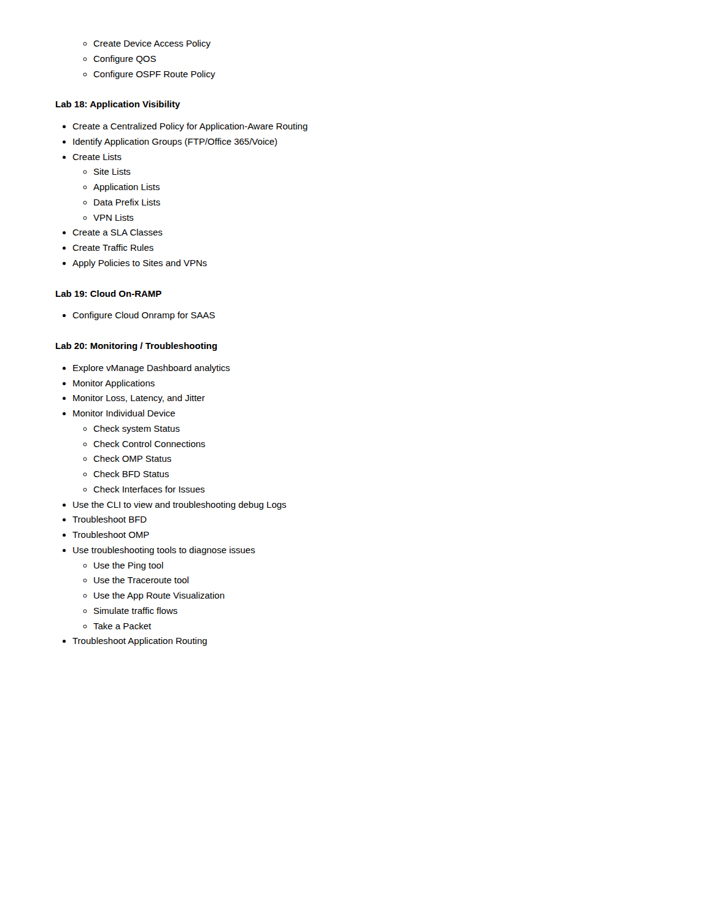Create Device Access Policy
Configure QOS
Configure OSPF Route Policy
Lab 18: Application Visibility
Create a Centralized Policy for Application-Aware Routing
Identify Application Groups (FTP/Office 365/Voice)
Create Lists
Site Lists
Application Lists
Data Prefix Lists
VPN Lists
Create a SLA Classes
Create Traffic Rules
Apply Policies to Sites and VPNs
Lab 19: Cloud On-RAMP
Configure Cloud Onramp for SAAS
Lab 20: Monitoring / Troubleshooting
Explore vManage Dashboard analytics
Monitor Applications
Monitor Loss, Latency, and Jitter
Monitor Individual Device
Check system Status
Check Control Connections
Check OMP Status
Check BFD Status
Check Interfaces for Issues
Use the CLI to view and troubleshooting debug Logs
Troubleshoot BFD
Troubleshoot OMP
Use troubleshooting tools to diagnose issues
Use the Ping tool
Use the Traceroute tool
Use the App Route Visualization
Simulate traffic flows
Take a Packet
Troubleshoot Application Routing